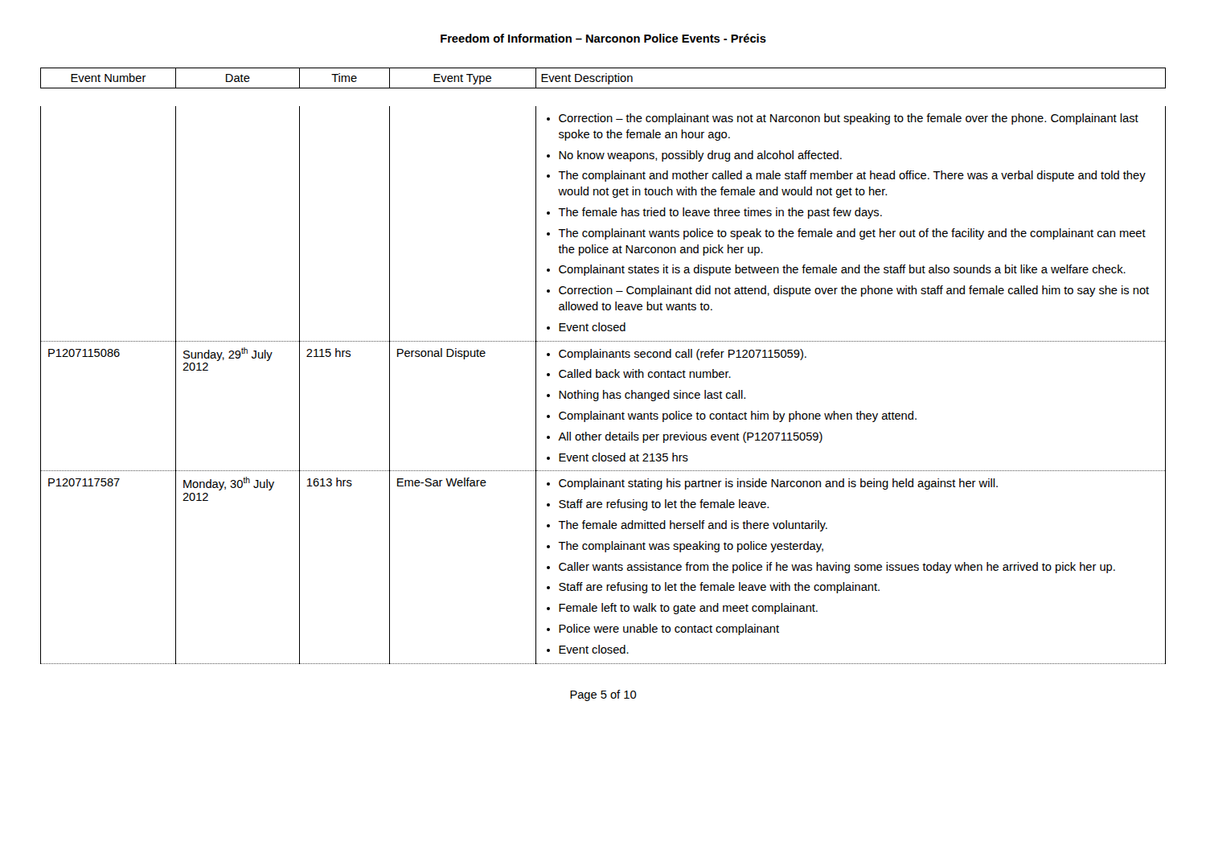Freedom of Information – Narconon Police Events - Précis
| Event Number | Date | Time | Event Type | Event Description |
| --- | --- | --- | --- | --- |
| | | | | Correction – the complainant was not at Narconon but speaking to the female over the phone. Complainant last spoke to the female an hour ago. No know weapons, possibly drug and alcohol affected. The complainant and mother called a male staff member at head office. There was a verbal dispute and told they would not get in touch with the female and would not get to her. The female has tried to leave three times in the past few days. The complainant wants police to speak to the female and get her out of the facility and the complainant can meet the police at Narconon and pick her up. Complainant states it is a dispute between the female and the staff but also sounds a bit like a welfare check. Correction – Complainant did not attend, dispute over the phone with staff and female called him to say she is not allowed to leave but wants to. Event closed |
| P1207115086 | Sunday, 29 th July 2012 | 2115 hrs | Personal Dispute | Complainants second call (refer P1207115059). Called back with contact number. Nothing has changed since last call. Complainant wants police to contact him by phone when they attend. All other details per previous event (P1207115059) Event closed at 2135 hrs |
| P1207117587 | Monday, 30 th July 2012 | 1613 hrs | Eme-Sar Welfare | Complainant stating his partner is inside Narconon and is being held against her will. Staff are refusing to let the female leave. The female admitted herself and is there voluntarily. The complainant was speaking to police yesterday, Caller wants assistance from the police if he was having some issues today when he arrived to pick her up. Staff are refusing to let the female leave with the complainant. Female left to walk to gate and meet complainant. Police were unable to contact complainant Event closed. |
Page 5 of 10